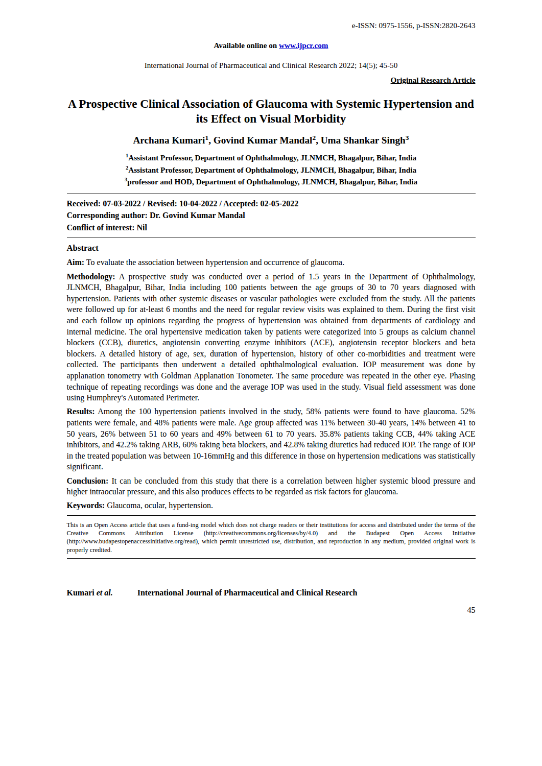e-ISSN: 0975-1556, p-ISSN:2820-2643
Available online on www.ijpcr.com
International Journal of Pharmaceutical and Clinical Research 2022; 14(5); 45-50
Original Research Article
A Prospective Clinical Association of Glaucoma with Systemic Hypertension and its Effect on Visual Morbidity
Archana Kumari1, Govind Kumar Mandal2, Uma Shankar Singh3
1Assistant Professor, Department of Ophthalmology, JLNMCH, Bhagalpur, Bihar, India
2Assistant Professor, Department of Ophthalmology, JLNMCH, Bhagalpur, Bihar, India
3professor and HOD, Department of Ophthalmology, JLNMCH, Bhagalpur, Bihar, India
Received: 07-03-2022 / Revised: 10-04-2022 / Accepted: 02-05-2022
Corresponding author: Dr. Govind Kumar Mandal
Conflict of interest: Nil
Abstract
Aim: To evaluate the association between hypertension and occurrence of glaucoma.
Methodology: A prospective study was conducted over a period of 1.5 years in the Department of Ophthalmology, JLNMCH, Bhagalpur, Bihar, India including 100 patients between the age groups of 30 to 70 years diagnosed with hypertension. Patients with other systemic diseases or vascular pathologies were excluded from the study. All the patients were followed up for at-least 6 months and the need for regular review visits was explained to them. During the first visit and each follow up opinions regarding the progress of hypertension was obtained from departments of cardiology and internal medicine. The oral hypertensive medication taken by patients were categorized into 5 groups as calcium channel blockers (CCB), diuretics, angiotensin converting enzyme inhibitors (ACE), angiotensin receptor blockers and beta blockers. A detailed history of age, sex, duration of hypertension, history of other co-morbidities and treatment were collected. The participants then underwent a detailed ophthalmological evaluation. IOP measurement was done by applanation tonometry with Goldman Applanation Tonometer. The same procedure was repeated in the other eye. Phasing technique of repeating recordings was done and the average IOP was used in the study. Visual field assessment was done using Humphrey's Automated Perimeter.
Results: Among the 100 hypertension patients involved in the study, 58% patients were found to have glaucoma. 52% patients were female, and 48% patients were male. Age group affected was 11% between 30-40 years, 14% between 41 to 50 years, 26% between 51 to 60 years and 49% between 61 to 70 years. 35.8% patients taking CCB, 44% taking ACE inhibitors, and 42.2% taking ARB, 60% taking beta blockers, and 42.8% taking diuretics had reduced IOP. The range of IOP in the treated population was between 10-16mmHg and this difference in those on hypertension medications was statistically significant.
Conclusion: It can be concluded from this study that there is a correlation between higher systemic blood pressure and higher intraocular pressure, and this also produces effects to be regarded as risk factors for glaucoma.
Keywords: Glaucoma, ocular, hypertension.
This is an Open Access article that uses a fund-ing model which does not charge readers or their institutions for access and distributed under the terms of the Creative Commons Attribution License (http://creativecommons.org/licenses/by/4.0) and the Budapest Open Access Initiative (http://www.budapestopenaccessinitiative.org/read), which permit unrestricted use, distribution, and reproduction in any medium, provided original work is properly credited.
Kumari et al. International Journal of Pharmaceutical and Clinical Research
45